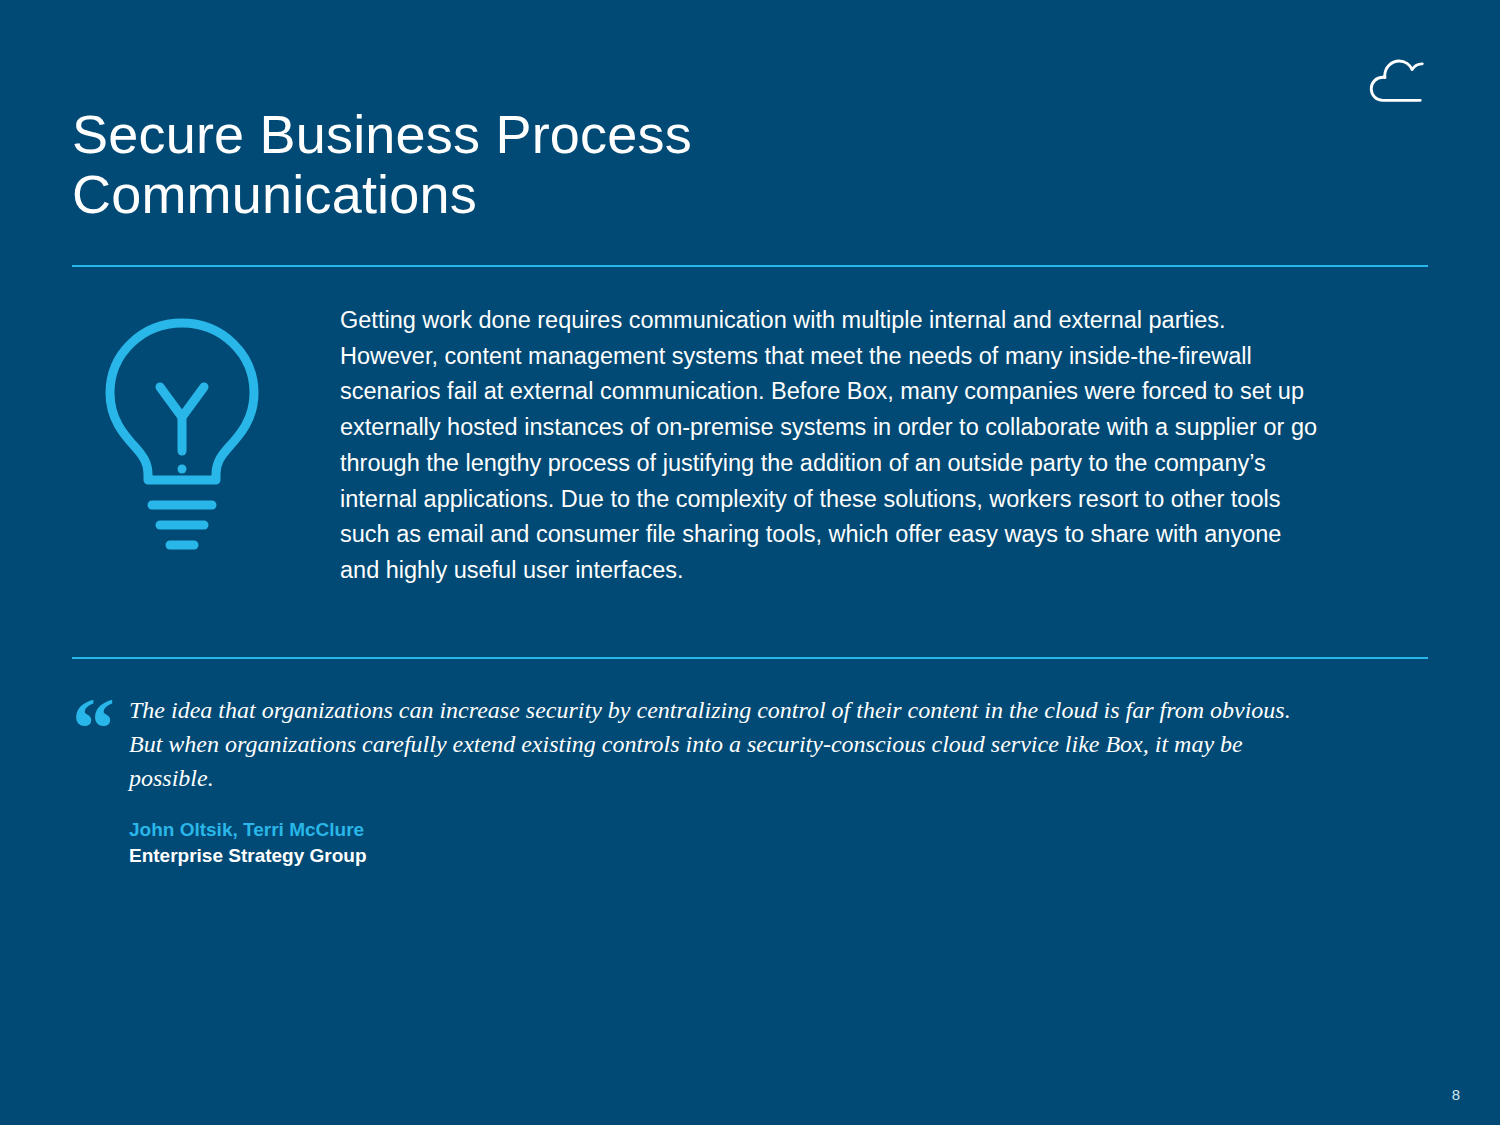Secure Business Process
Communications
Getting work done requires communication with multiple internal and external parties. However, content management systems that meet the needs of many inside-the-firewall scenarios fail at external communication. Before Box, many companies were forced to set up externally hosted instances of on-premise systems in order to collaborate with a supplier or go through the lengthy process of justifying the addition of an outside party to the company’s internal applications. Due to the complexity of these solutions, workers resort to other tools such as email and consumer file sharing tools, which offer easy ways to share with anyone and highly useful user interfaces.
“
The idea that organizations can increase security by centralizing control of their content in the cloud is far from obvious. But when organizations carefully extend existing controls into a security-conscious cloud service like Box, it may be possible.
John Oltsik, Terri McClure
Enterprise Strategy Group
8